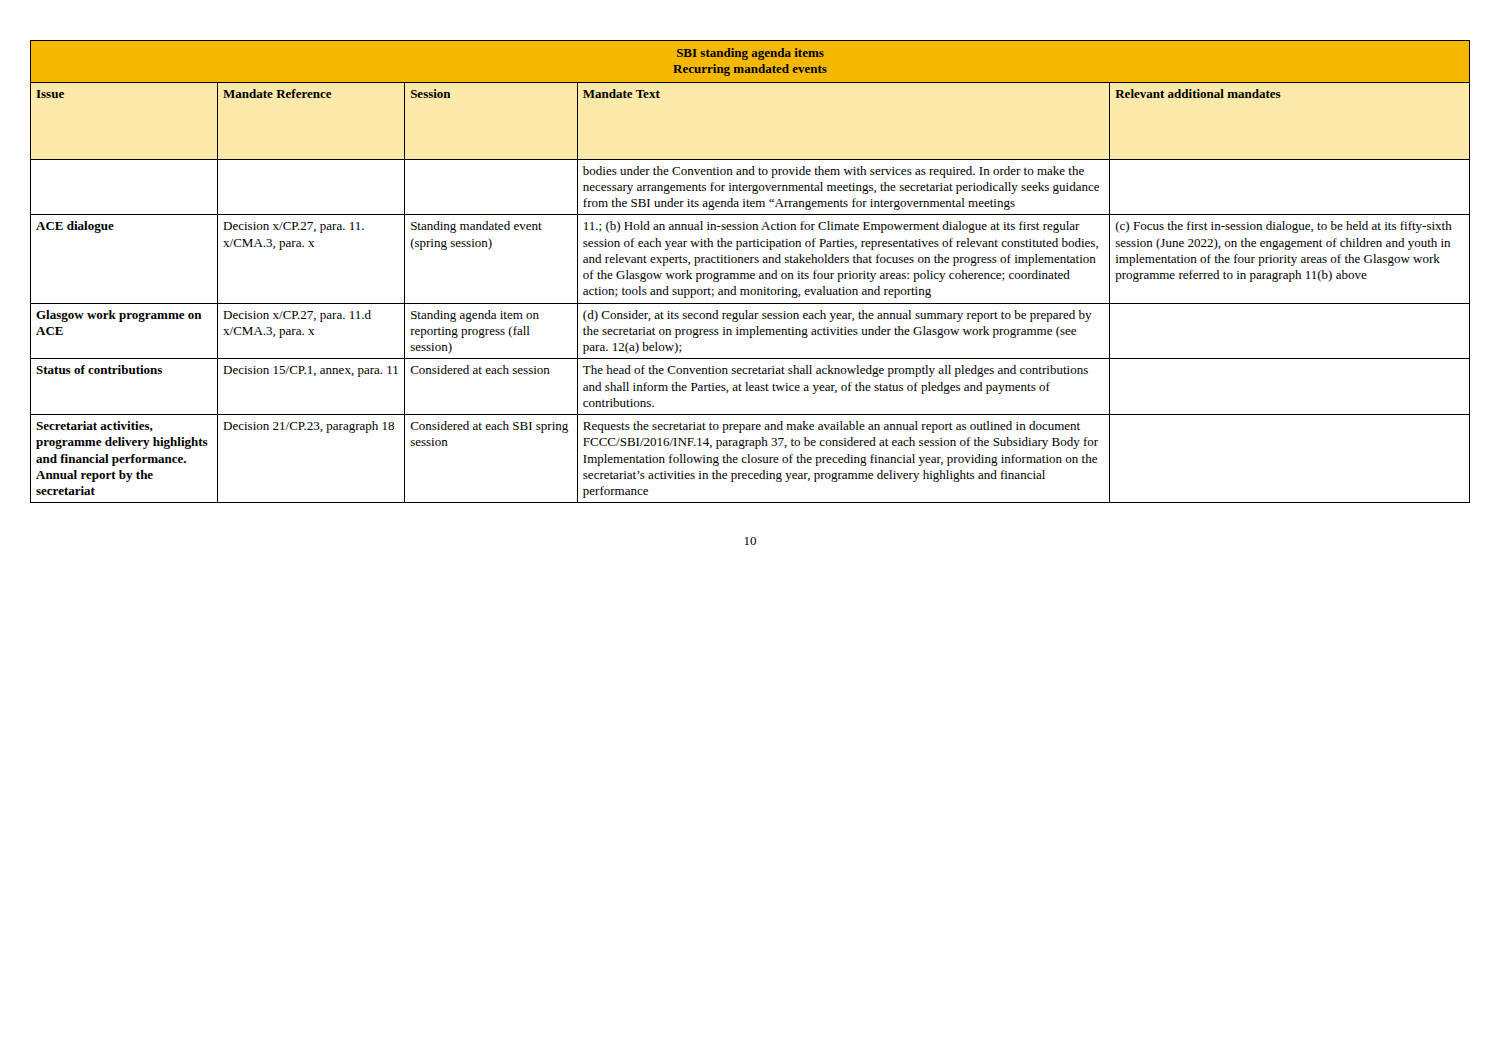| SBI standing agenda items |
| Recurring mandated events |
| Issue | Mandate Reference | Session | Mandate Text | Relevant additional mandates |
| | | | bodies under the Convention and to provide them with services as required. In order to make the necessary arrangements for intergovernmental meetings, the secretariat periodically seeks guidance from the SBI under its agenda item “Arrangements for intergovernmental meetings | |
| ACE dialogue | Decision x/CP.27, para. 11. x/CMA.3, para. x | Standing mandated event (spring session) | 11.; (b) Hold an annual in-session Action for Climate Empowerment dialogue at its first regular session of each year with the participation of Parties, representatives of relevant constituted bodies, and relevant experts, practitioners and stakeholders that focuses on the progress of implementation of the Glasgow work programme and on its four priority areas: policy coherence; coordinated action; tools and support; and monitoring, evaluation and reporting | (c) Focus the first in-session dialogue, to be held at its fifty-sixth session (June 2022), on the engagement of children and youth in implementation of the four priority areas of the Glasgow work programme referred to in paragraph 11(b) above |
| Glasgow work programme on ACE | Decision x/CP.27, para. 11.d x/CMA.3, para. x | Standing agenda item on reporting progress (fall session) | (d) Consider, at its second regular session each year, the annual summary report to be prepared by the secretariat on progress in implementing activities under the Glasgow work programme (see para. 12(a) below); | |
| Status of contributions | Decision 15/CP.1, annex, para. 11 | Considered at each session | The head of the Convention secretariat shall acknowledge promptly all pledges and contributions and shall inform the Parties, at least twice a year, of the status of pledges and payments of contributions. | |
| Secretariat activities, programme delivery highlights and financial performance. Annual report by the secretariat | Decision 21/CP.23, paragraph 18 | Considered at each SBI spring session | Requests the secretariat to prepare and make available an annual report as outlined in document FCCC/SBI/2016/INF.14, paragraph 37, to be considered at each session of the Subsidiary Body for Implementation following the closure of the preceding financial year, providing information on the secretariat’s activities in the preceding year, programme delivery highlights and financial performance | |
10